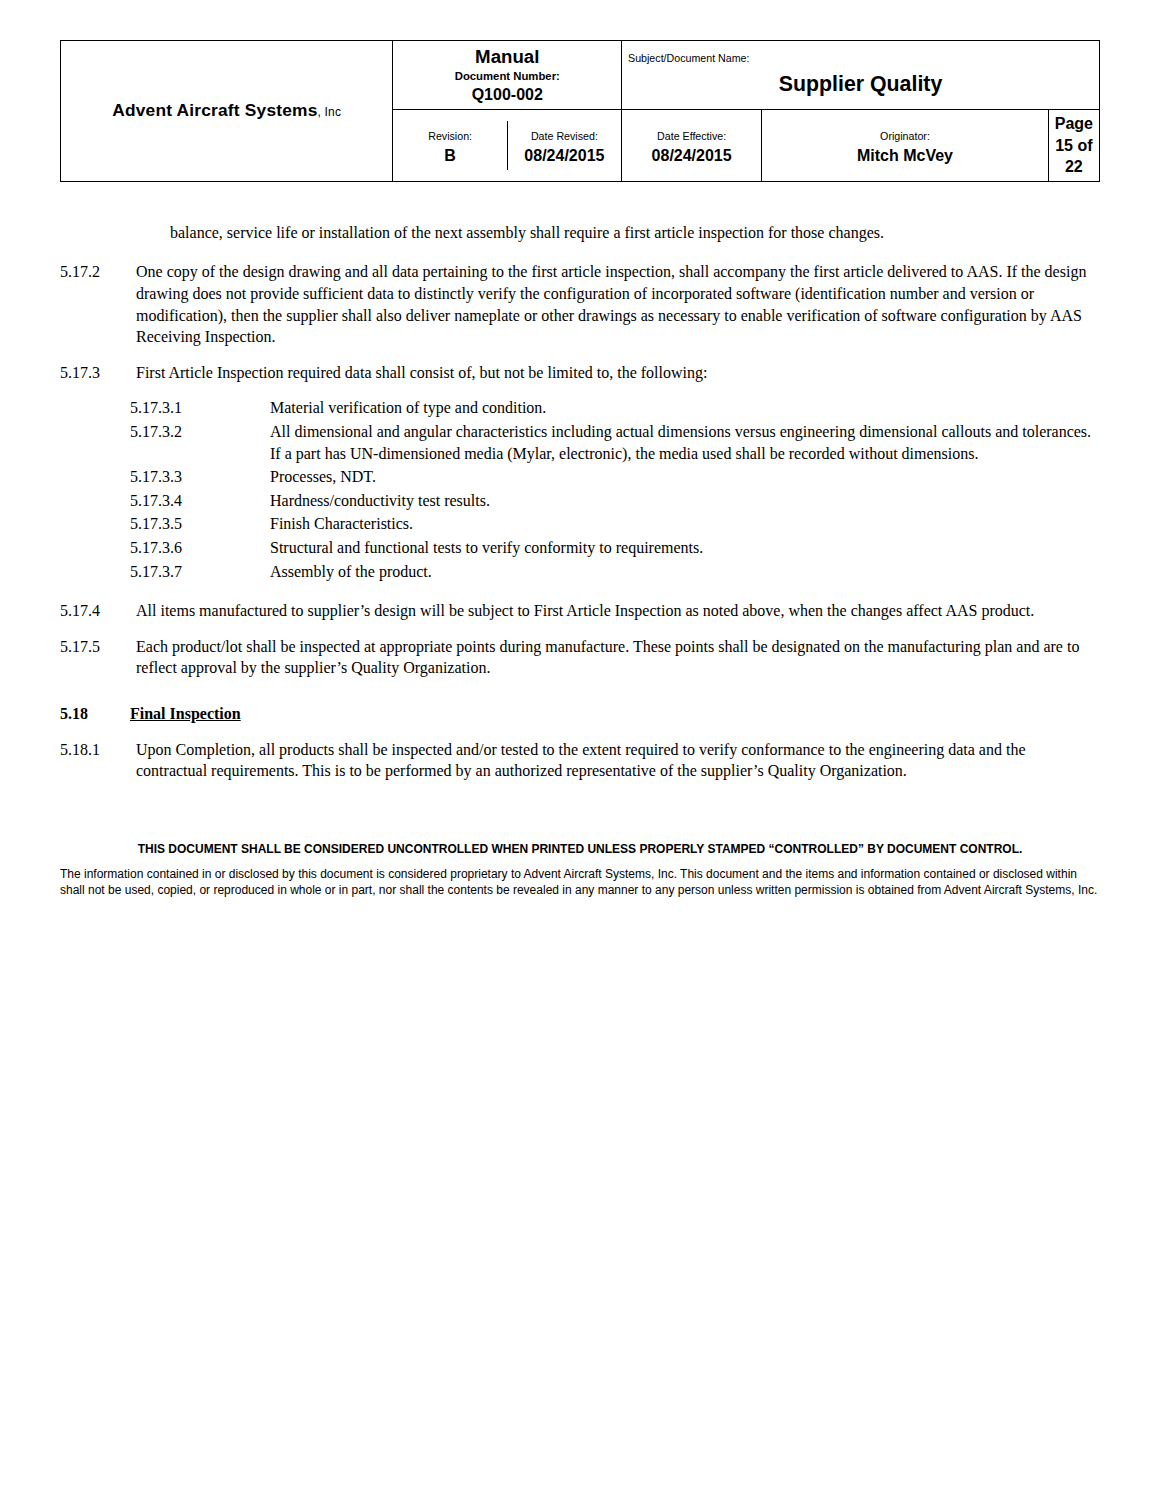| Advent Aircraft Systems , Inc | Manual Document Number: Q100-002 | Subject/Document Name: Supplier Quality |
| / Revision: B / Date Revised: 08/24/2015 / | Date Effective: 08/24/2015 | / Originator: Mitch McVey / Page 15 of 22 / |
balance, service life or installation of the next assembly shall require a first article inspection for those changes.
5.17.2
One copy of the design drawing and all data pertaining to the first article inspection, shall accompany the first article delivered to AAS. If the design drawing does not provide sufficient data to distinctly verify the configuration of incorporated software (identification number and version or modification), then the supplier shall also deliver nameplate or other drawings as necessary to enable verification of software configuration by AAS Receiving Inspection.
5.17.3
First Article Inspection required data shall consist of, but not be limited to, the following:
5.17.3.1
Material verification of type and condition.
5.17.3.2
All dimensional and angular characteristics including actual dimensions versus engineering dimensional callouts and tolerances. If a part has UN-dimensioned media (Mylar, electronic), the media used shall be recorded without dimensions.
5.17.3.3
Processes, NDT.
5.17.3.4
Hardness/conductivity test results.
5.17.3.5
Finish Characteristics.
5.17.3.6
Structural and functional tests to verify conformity to requirements.
5.17.3.7
Assembly of the product.
5.17.4
All items manufactured to supplier’s design will be subject to First Article Inspection as noted above, when the changes affect AAS product.
5.17.5
Each product/lot shall be inspected at appropriate points during manufacture. These points shall be designated on the manufacturing plan and are to reflect approval by the supplier’s Quality Organization.
5.18
Final Inspection
5.18.1
Upon Completion, all products shall be inspected and/or tested to the extent required to verify conformance to the engineering data and the contractual requirements. This is to be performed by an authorized representative of the supplier’s Quality Organization.
THIS DOCUMENT SHALL BE CONSIDERED UNCONTROLLED WHEN PRINTED UNLESS PROPERLY STAMPED “CONTROLLED” BY DOCUMENT CONTROL.
The information contained in or disclosed by this document is considered proprietary to Advent Aircraft Systems, Inc. This document and the items and information contained or disclosed within shall not be used, copied, or reproduced in whole or in part, nor shall the contents be revealed in any manner to any person unless written permission is obtained from Advent Aircraft Systems, Inc.